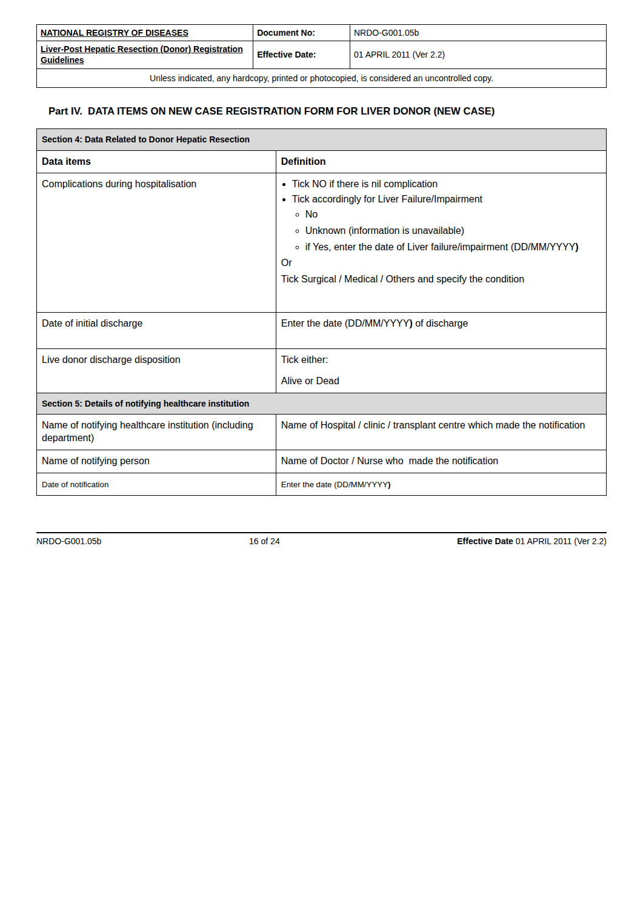| NATIONAL REGISTRY OF DISEASES | Document No: | NRDO-G001.05b |
| Liver-Post Hepatic Resection (Donor) Registration Guidelines | Effective Date: | 01 APRIL 2011 (Ver 2.2) |
| Unless indicated, any hardcopy, printed or photocopied, is considered an uncontrolled copy. |
Part IV. DATA ITEMS ON NEW CASE REGISTRATION FORM FOR LIVER DONOR (NEW CASE)
| Section 4: Data Related to Donor Hepatic Resection |
| Data items | Definition |
| Complications during hospitalisation | Tick NO if there is nil complication Tick accordingly for Liver Failure/Impairment No Unknown (information is unavailable) if Yes, enter the date of Liver failure/impairment (DD/MM/YYYY ) Or Tick Surgical / Medical / Others and specify the condition |
| Date of initial discharge | Enter the date (DD/MM/YYYY ) of discharge |
| Live donor discharge disposition | Tick either: Alive or Dead |
| Section 5: Details of notifying healthcare institution |
| Name of notifying healthcare institution (including department) | Name of Hospital / clinic / transplant centre which made the notification |
| Name of notifying person | Name of Doctor / Nurse who made the notification |
| Date of notification | Enter the date (DD/MM/YYYY ) |
NRDO-G001.05b
16 of 24
Effective Date 01 APRIL 2011 (Ver 2.2)